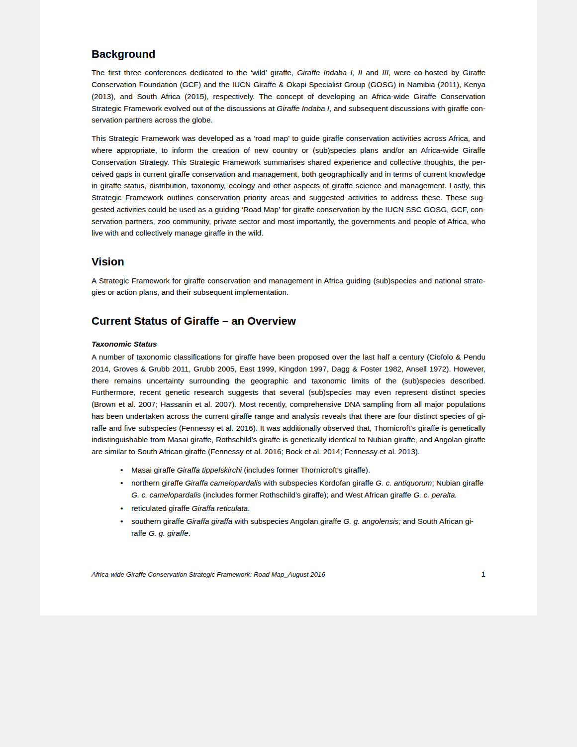Background
The first three conferences dedicated to the ‘wild’ giraffe, Giraffe Indaba I, II and III, were co-hosted by Giraffe Conservation Foundation (GCF) and the IUCN Giraffe & Okapi Specialist Group (GOSG) in Namibia (2011), Kenya (2013), and South Africa (2015), respectively. The concept of developing an Africa-wide Giraffe Conservation Strategic Framework evolved out of the discussions at Giraffe Indaba I, and subsequent discussions with giraffe conservation partners across the globe.
This Strategic Framework was developed as a ‘road map’ to guide giraffe conservation activities across Africa, and where appropriate, to inform the creation of new country or (sub)species plans and/or an Africa-wide Giraffe Conservation Strategy. This Strategic Framework summarises shared experience and collective thoughts, the perceived gaps in current giraffe conservation and management, both geographically and in terms of current knowledge in giraffe status, distribution, taxonomy, ecology and other aspects of giraffe science and management. Lastly, this Strategic Framework outlines conservation priority areas and suggested activities to address these. These suggested activities could be used as a guiding ‘Road Map’ for giraffe conservation by the IUCN SSC GOSG, GCF, conservation partners, zoo community, private sector and most importantly, the governments and people of Africa, who live with and collectively manage giraffe in the wild.
Vision
A Strategic Framework for giraffe conservation and management in Africa guiding (sub)species and national strategies or action plans, and their subsequent implementation.
Current Status of Giraffe – an Overview
Taxonomic Status
A number of taxonomic classifications for giraffe have been proposed over the last half a century (Ciofolo & Pendu 2014, Groves & Grubb 2011, Grubb 2005, East 1999, Kingdon 1997, Dagg & Foster 1982, Ansell 1972). However, there remains uncertainty surrounding the geographic and taxonomic limits of the (sub)species described. Furthermore, recent genetic research suggests that several (sub)species may even represent distinct species (Brown et al. 2007; Hassanin et al. 2007). Most recently, comprehensive DNA sampling from all major populations has been undertaken across the current giraffe range and analysis reveals that there are four distinct species of giraffe and five subspecies (Fennessy et al. 2016). It was additionally observed that, Thornicroft’s giraffe is genetically indistinguishable from Masai giraffe, Rothschild’s giraffe is genetically identical to Nubian giraffe, and Angolan giraffe are similar to South African giraffe (Fennessy et al. 2016; Bock et al. 2014; Fennessy et al. 2013).
Masai giraffe Giraffa tippelskirchi (includes former Thornicroft’s giraffe).
northern giraffe Giraffa camelopardalis with subspecies Kordofan giraffe G. c. antiquorum; Nubian giraffe G. c. camelopardalis (includes former Rothschild’s giraffe); and West African giraffe G. c. peralta.
reticulated giraffe Giraffa reticulata.
southern giraffe Giraffa giraffa with subspecies Angolan giraffe G. g. angolensis; and South African giraffe G. g. giraffe.
Africa-wide Giraffe Conservation Strategic Framework: Road Map_August 2016 1